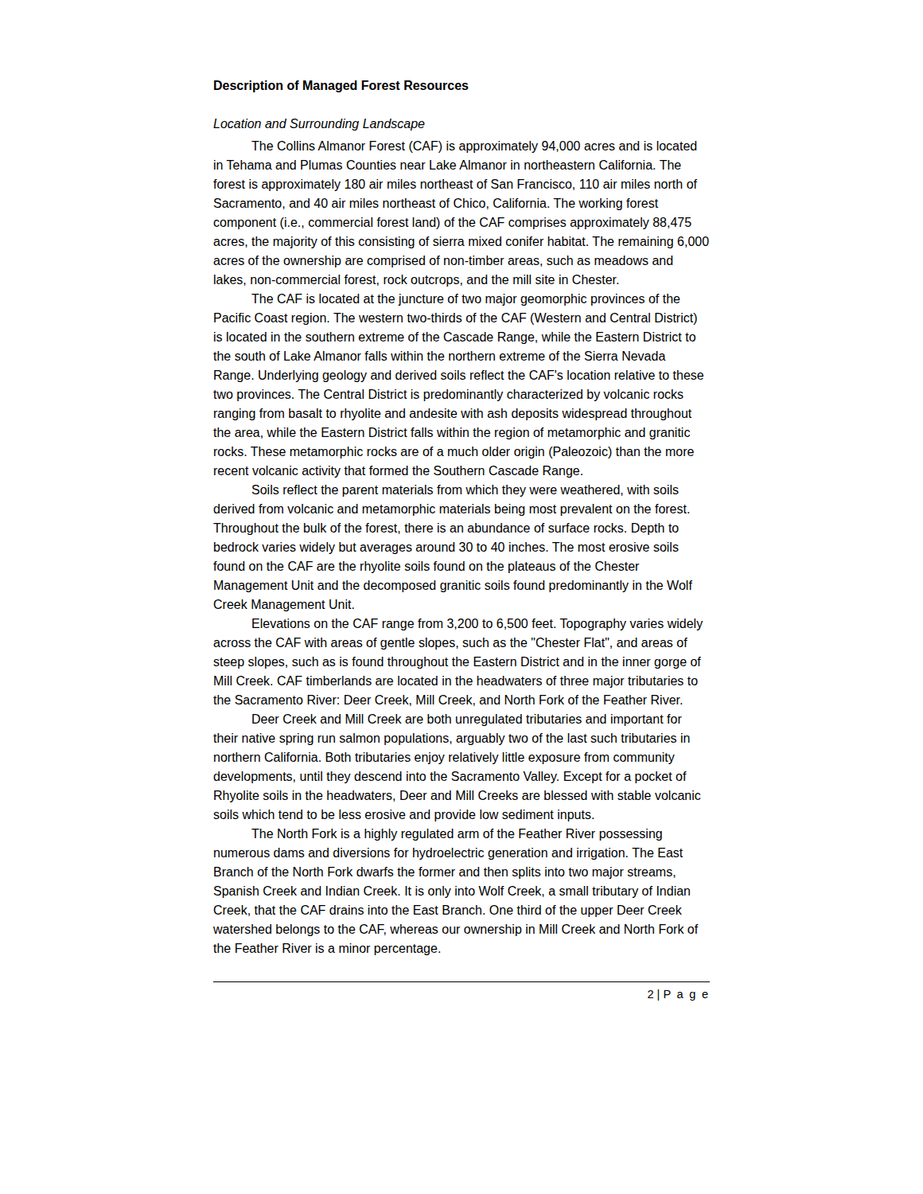Description of Managed Forest Resources
Location and Surrounding Landscape
The Collins Almanor Forest (CAF) is approximately 94,000 acres and is located in Tehama and Plumas Counties near Lake Almanor in northeastern California. The forest is approximately 180 air miles northeast of San Francisco, 110 air miles north of Sacramento, and 40 air miles northeast of Chico, California. The working forest component (i.e., commercial forest land) of the CAF comprises approximately 88,475 acres, the majority of this consisting of sierra mixed conifer habitat. The remaining 6,000 acres of the ownership are comprised of non-timber areas, such as meadows and lakes, non-commercial forest, rock outcrops, and the mill site in Chester.
The CAF is located at the juncture of two major geomorphic provinces of the Pacific Coast region. The western two-thirds of the CAF (Western and Central District) is located in the southern extreme of the Cascade Range, while the Eastern District to the south of Lake Almanor falls within the northern extreme of the Sierra Nevada Range. Underlying geology and derived soils reflect the CAF's location relative to these two provinces. The Central District is predominantly characterized by volcanic rocks ranging from basalt to rhyolite and andesite with ash deposits widespread throughout the area, while the Eastern District falls within the region of metamorphic and granitic rocks. These metamorphic rocks are of a much older origin (Paleozoic) than the more recent volcanic activity that formed the Southern Cascade Range.
Soils reflect the parent materials from which they were weathered, with soils derived from volcanic and metamorphic materials being most prevalent on the forest. Throughout the bulk of the forest, there is an abundance of surface rocks. Depth to bedrock varies widely but averages around 30 to 40 inches. The most erosive soils found on the CAF are the rhyolite soils found on the plateaus of the Chester Management Unit and the decomposed granitic soils found predominantly in the Wolf Creek Management Unit.
Elevations on the CAF range from 3,200 to 6,500 feet. Topography varies widely across the CAF with areas of gentle slopes, such as the "Chester Flat", and areas of steep slopes, such as is found throughout the Eastern District and in the inner gorge of Mill Creek. CAF timberlands are located in the headwaters of three major tributaries to the Sacramento River: Deer Creek, Mill Creek, and North Fork of the Feather River.
Deer Creek and Mill Creek are both unregulated tributaries and important for their native spring run salmon populations, arguably two of the last such tributaries in northern California. Both tributaries enjoy relatively little exposure from community developments, until they descend into the Sacramento Valley. Except for a pocket of Rhyolite soils in the headwaters, Deer and Mill Creeks are blessed with stable volcanic soils which tend to be less erosive and provide low sediment inputs.
The North Fork is a highly regulated arm of the Feather River possessing numerous dams and diversions for hydroelectric generation and irrigation. The East Branch of the North Fork dwarfs the former and then splits into two major streams, Spanish Creek and Indian Creek. It is only into Wolf Creek, a small tributary of Indian Creek, that the CAF drains into the East Branch. One third of the upper Deer Creek watershed belongs to the CAF, whereas our ownership in Mill Creek and North Fork of the Feather River is a minor percentage.
2 | P a g e